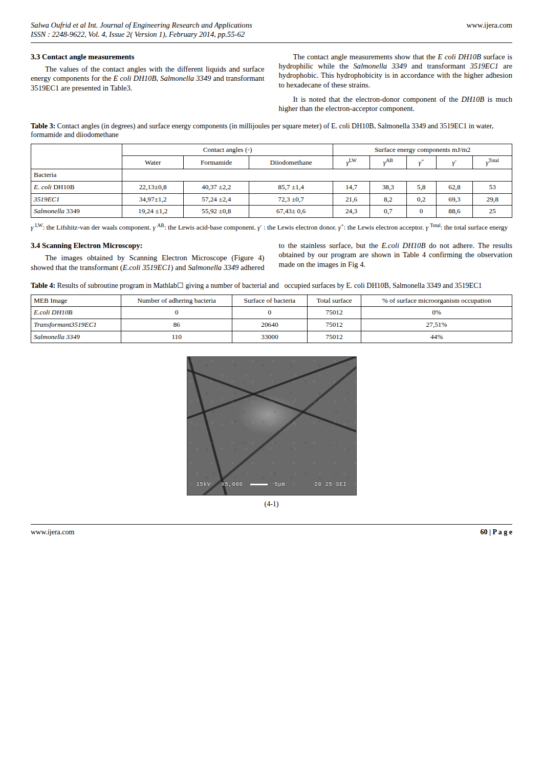Salwa Oufrid et al Int. Journal of Engineering Research and Applications www.ijera.com
ISSN : 2248-9622, Vol. 4, Issue 2( Version 1), February 2014, pp.55-62
3.3 Contact angle measurements
The values of the contact angles with the different liquids and surface energy components for the E coli DH10B, Salmonella 3349 and transformant 3519EC1 are presented in Table3.
The contact angle measurements show that the E coli DH10B surface is hydrophilic while the Salmonella 3349 and transformant 3519EC1 are hydrophobic. This hydrophobicity is in accordance with the higher adhesion to hexadecane of these strains.
It is noted that the electron-donor component of the DH10B is much higher than the electron-acceptor component.
Table 3: Contact angles (in degrees) and surface energy components (in millijoules per square meter) of E. coli DH10B, Salmonella 3349 and 3519EC1 in water, formamide and diiodomethane
| | Contact angles (◦) | Surface energy components mJ/m2 |
| --- | --- | --- |
| Water | Formamide | Diiodomethane | γ LW | γ AB | γ + | γ - | γ Total |
| Bacteria | |
| E. coli DH10B | 22,13±0,8 | 40,37 ±2,2 | 85,7 ±1,4 | 14,7 | 38,3 | 5,8 | 62,8 | 53 |
| 3519EC1 | 34,97±1,2 | 57,24 ±2,4 | 72,3 ±0,7 | 21,6 | 8,2 | 0,2 | 69,3 | 29,8 |
| Salmonella 3349 | 19,24 ±1,2 | 55,92 ±0,8 | 67,43± 0,6 | 24,3 | 0,7 | 0 | 88,6 | 25 |
γ LW: the Lifshitz-van der waals component. γ AB: the Lewis acid-base component. γ- : the Lewis electron donor. γ+: the Lewis electron acceptor. γ Total: the total surface energy
3.4 Scanning Electron Microscopy:
The images obtained by Scanning Electron Microscope (Figure 4) showed that the transformant (E.coli 3519EC1) and Salmonella 3349 adhered to the stainless surface, but the E.coli DH10B do not adhere. The results obtained by our program are shown in Table 4 confirming the observation made on the images in Fig 4.
Table 4: Results of subroutine program in Mathlab☐ giving a number of bacterial and occupied surfaces by E. coli DH10B, Salmonella 3349 and 3519EC1
| MEB Image | Number of adhering bacteria | Surface of bacteria | Total surface | % of surface microorganism occupation |
| --- | --- | --- | --- | --- |
| E.coli DH10B | 0 | 0 | 75012 | 0% |
| Transformant3519EC1 | 86 | 20640 | 75012 | 27,51% |
| Salmonella 3349 | 110 | 33000 | 75012 | 44% |
15kV X5,000 5µm 20 25 SEI
(4-1)
www.ijera.com 60 | P a g e